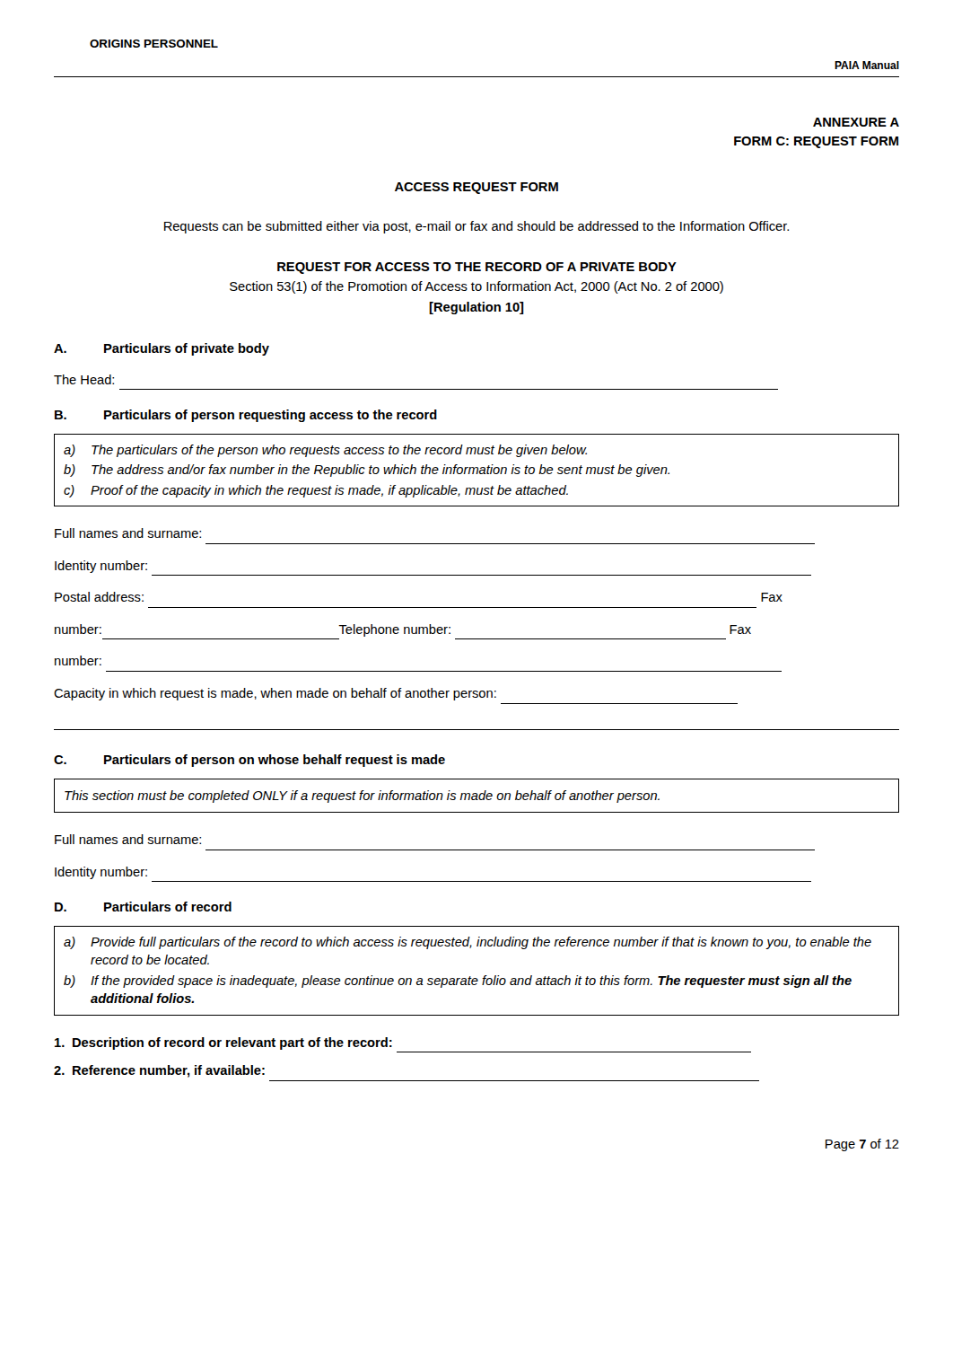ORIGINS PERSONNEL
PAIA Manual
ANNEXURE A
FORM C: REQUEST FORM
ACCESS REQUEST FORM
Requests can be submitted either via post, e-mail or fax and should be addressed to the Information Officer.
REQUEST FOR ACCESS TO THE RECORD OF A PRIVATE BODY
Section 53(1) of the Promotion of Access to Information Act, 2000 (Act No. 2 of 2000)
[Regulation 10]
A. Particulars of private body
The Head:
B. Particulars of person requesting access to the record
| a) | The particulars of the person who requests access to the record must be given below. |
| b) | The address and/or fax number in the Republic to which the information is to be sent must be given. |
| c) | Proof of the capacity in which the request is made, if applicable, must be attached. |
Full names and surname:
Identity number:
Postal address: Fax
number: Telephone number: Fax
number:
Capacity in which request is made, when made on behalf of another person:
C. Particulars of person on whose behalf request is made
This section must be completed ONLY if a request for information is made on behalf of another person.
Full names and surname:
Identity number:
D. Particulars of record
| a) | Provide full particulars of the record to which access is requested, including the reference number if that is known to you, to enable the record to be located. |
| b) | If the provided space is inadequate, please continue on a separate folio and attach it to this form. The requester must sign all the additional folios. |
1. Description of record or relevant part of the record:
2. Reference number, if available:
Page 7 of 12